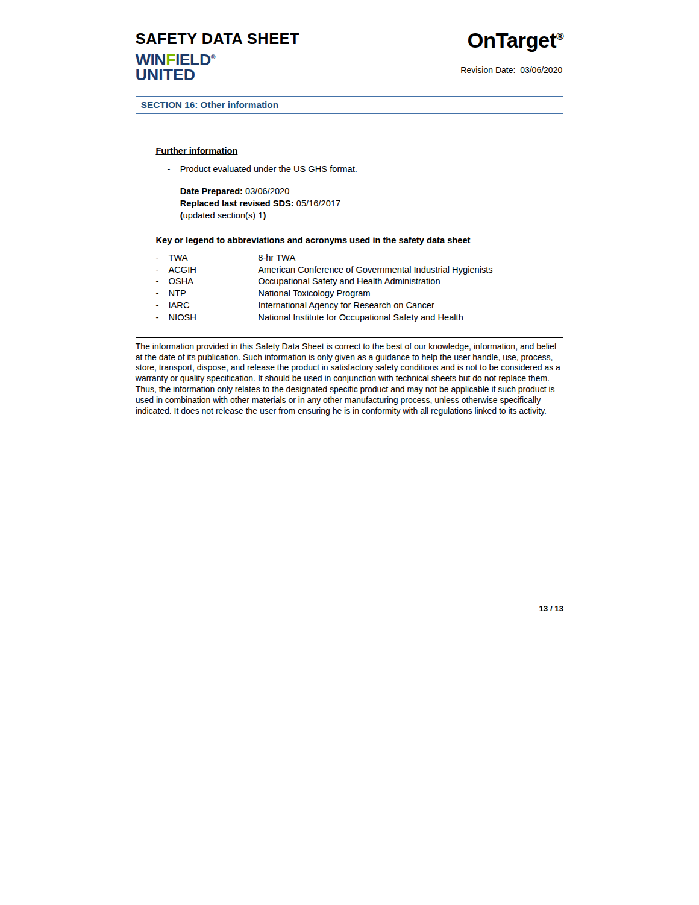SAFETY DATA SHEET
WIN FIELD®
UNITED
OnTarget®
Revision Date: 03/06/2020
SECTION 16: Other information
Further information
Product evaluated under the US GHS format.
Date Prepared: 03/06/2020
Replaced last revised SDS: 05/16/2017
(updated section(s) 1)
Key or legend to abbreviations and acronyms used in the safety data sheet
| - | TWA | 8-hr TWA |
| - | ACGIH | American Conference of Governmental Industrial Hygienists |
| - | OSHA | Occupational Safety and Health Administration |
| - | NTP | National Toxicology Program |
| - | IARC | International Agency for Research on Cancer |
| - | NIOSH | National Institute for Occupational Safety and Health |
The information provided in this Safety Data Sheet is correct to the best of our knowledge, information, and belief at the date of its publication. Such information is only given as a guidance to help the user handle, use, process, store, transport, dispose, and release the product in satisfactory safety conditions and is not to be considered as a warranty or quality specification. It should be used in conjunction with technical sheets but do not replace them. Thus, the information only relates to the designated specific product and may not be applicable if such product is used in combination with other materials or in any other manufacturing process, unless otherwise specifically indicated. It does not release the user from ensuring he is in conformity with all regulations linked to its activity.
13 / 13